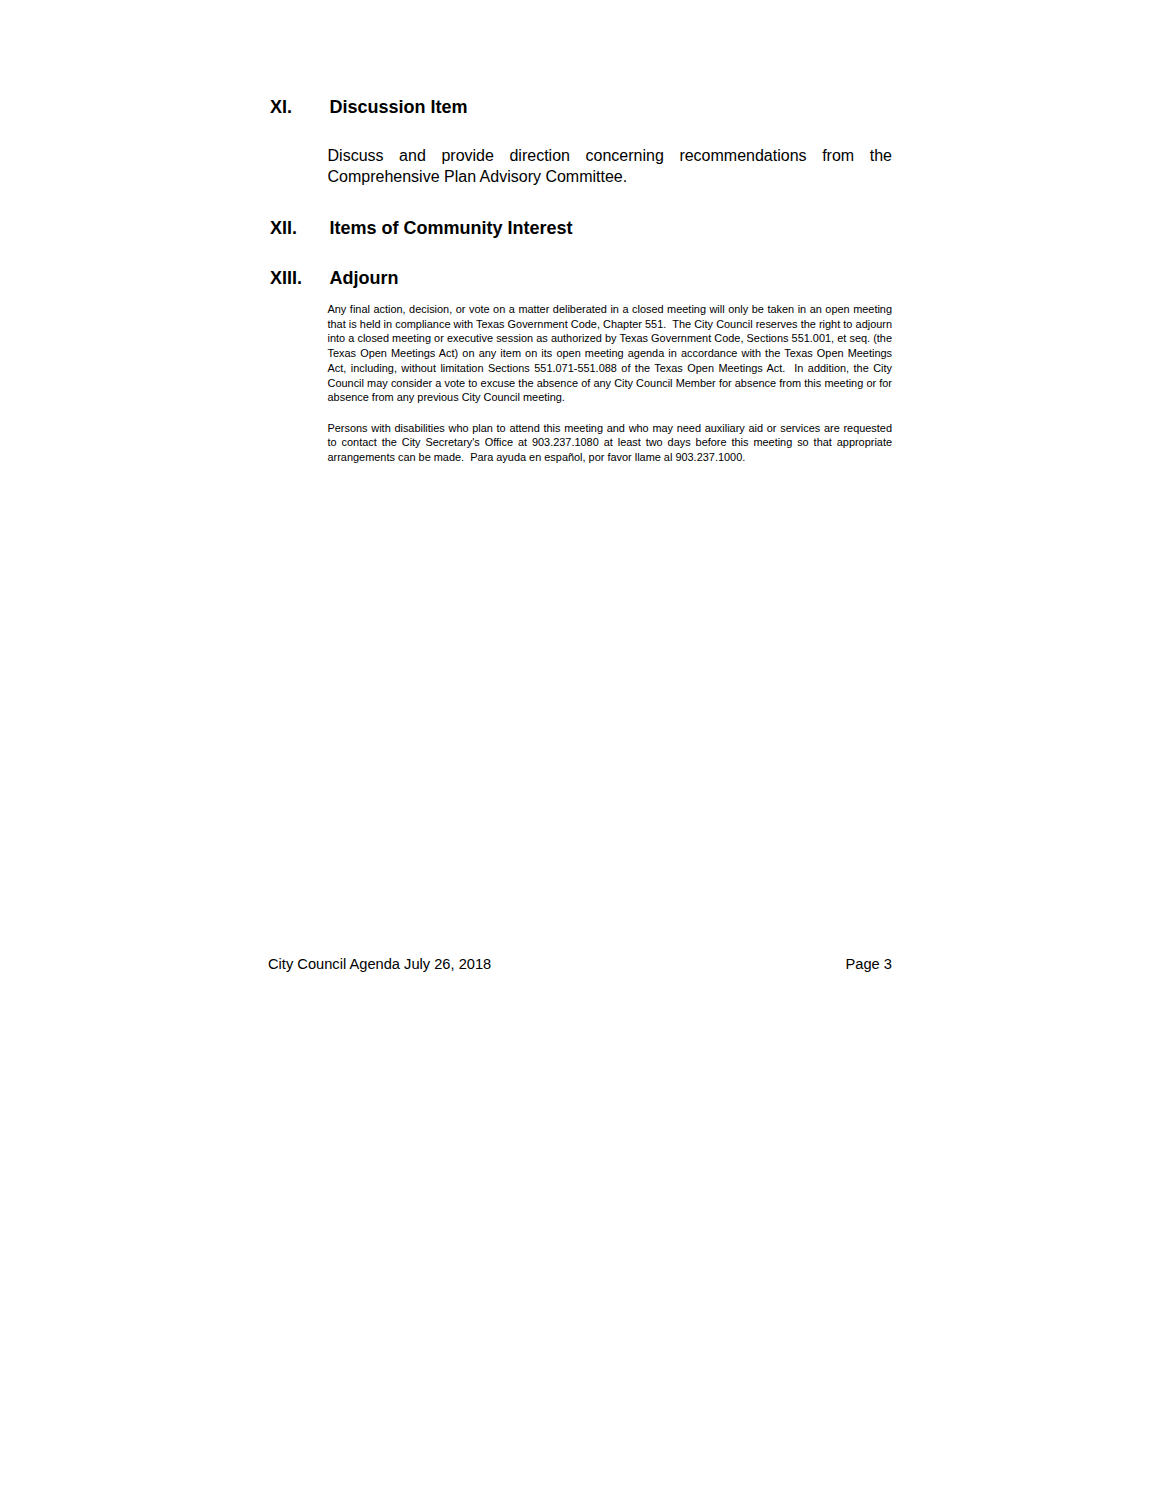XI.
Discussion Item
Discuss and provide direction concerning recommendations from the Comprehensive Plan Advisory Committee.
XII.
Items of Community Interest
XIII.
Adjourn
Any final action, decision, or vote on a matter deliberated in a closed meeting will only be taken in an open meeting that is held in compliance with Texas Government Code, Chapter 551. The City Council reserves the right to adjourn into a closed meeting or executive session as authorized by Texas Government Code, Sections 551.001, et seq. (the Texas Open Meetings Act) on any item on its open meeting agenda in accordance with the Texas Open Meetings Act, including, without limitation Sections 551.071-551.088 of the Texas Open Meetings Act. In addition, the City Council may consider a vote to excuse the absence of any City Council Member for absence from this meeting or for absence from any previous City Council meeting.
Persons with disabilities who plan to attend this meeting and who may need auxiliary aid or services are requested to contact the City Secretary's Office at 903.237.1080 at least two days before this meeting so that appropriate arrangements can be made. Para ayuda en español, por favor llame al 903.237.1000.
City Council Agenda July 26, 2018
Page 3